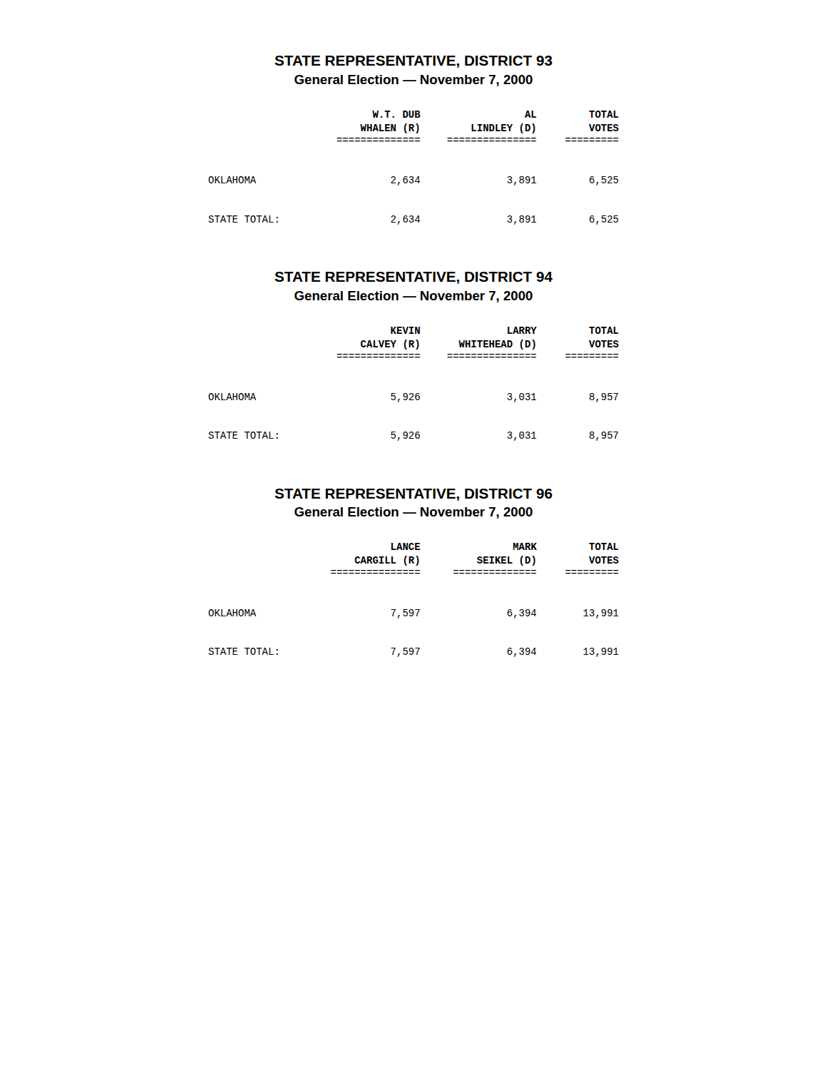STATE REPRESENTATIVE, DISTRICT 93
General Election — November 7, 2000
| | W.T. DUB | AL | TOTAL |
| --- | --- | --- | --- |
| | WHALEN (R) | LINDLEY (D) | VOTES |
| | ============== | =============== | ========= |
| OKLAHOMA | 2,634 | 3,891 | 6,525 |
| STATE TOTAL: | 2,634 | 3,891 | 6,525 |
STATE REPRESENTATIVE, DISTRICT 94
General Election — November 7, 2000
| | KEVIN | LARRY | TOTAL |
| --- | --- | --- | --- |
| | CALVEY (R) | WHITEHEAD (D) | VOTES |
| | ============== | =============== | ========= |
| OKLAHOMA | 5,926 | 3,031 | 8,957 |
| STATE TOTAL: | 5,926 | 3,031 | 8,957 |
STATE REPRESENTATIVE, DISTRICT 96
General Election — November 7, 2000
| | LANCE | MARK | TOTAL |
| --- | --- | --- | --- |
| | CARGILL (R) | SEIKEL (D) | VOTES |
| | =============== | ============== | ========= |
| OKLAHOMA | 7,597 | 6,394 | 13,991 |
| STATE TOTAL: | 7,597 | 6,394 | 13,991 |